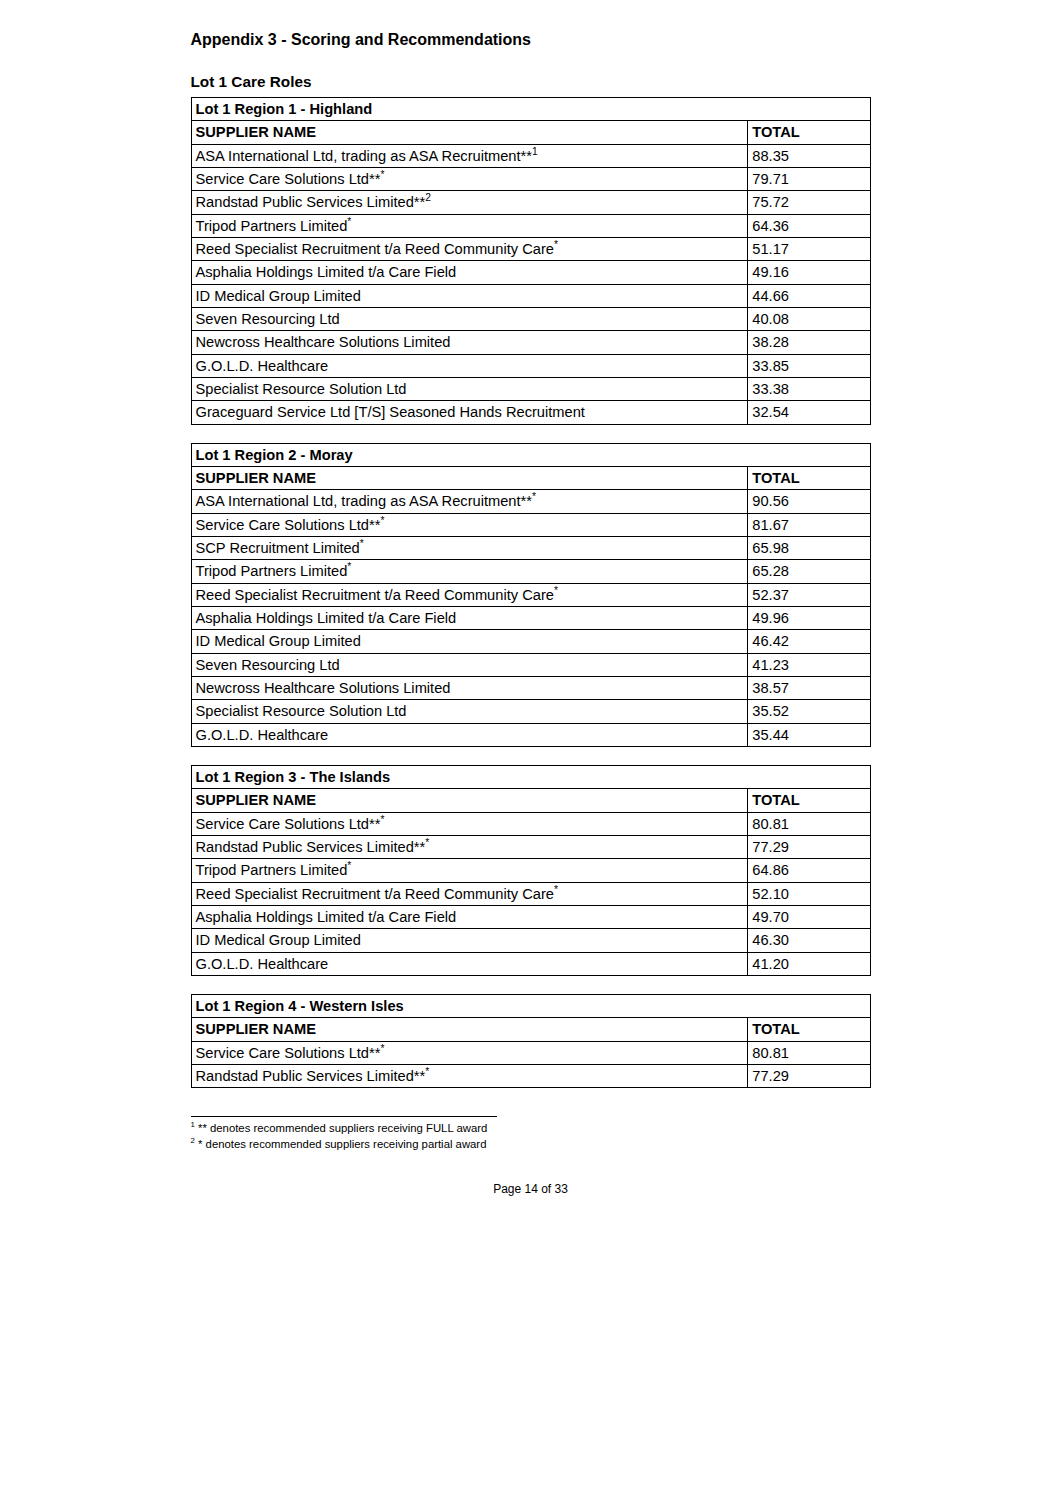Appendix 3 - Scoring and Recommendations
Lot 1 Care Roles
Lot 1 Region 1 - Highland
| SUPPLIER NAME | TOTAL |
| --- | --- |
| ASA International Ltd, trading as ASA Recruitment** 1 | 88.35 |
| Service Care Solutions Ltd** * | 79.71 |
| Randstad Public Services Limited** 2 | 75.72 |
| Tripod Partners Limited * | 64.36 |
| Reed Specialist Recruitment t/a Reed Community Care * | 51.17 |
| Asphalia Holdings Limited t/a Care Field | 49.16 |
| ID Medical Group Limited | 44.66 |
| Seven Resourcing Ltd | 40.08 |
| Newcross Healthcare Solutions Limited | 38.28 |
| G.O.L.D. Healthcare | 33.85 |
| Specialist Resource Solution Ltd | 33.38 |
| Graceguard Service Ltd [T/S] Seasoned Hands Recruitment | 32.54 |
Lot 1 Region 2 - Moray
| SUPPLIER NAME | TOTAL |
| --- | --- |
| ASA International Ltd, trading as ASA Recruitment** * | 90.56 |
| Service Care Solutions Ltd** * | 81.67 |
| SCP Recruitment Limited * | 65.98 |
| Tripod Partners Limited * | 65.28 |
| Reed Specialist Recruitment t/a Reed Community Care * | 52.37 |
| Asphalia Holdings Limited t/a Care Field | 49.96 |
| ID Medical Group Limited | 46.42 |
| Seven Resourcing Ltd | 41.23 |
| Newcross Healthcare Solutions Limited | 38.57 |
| Specialist Resource Solution Ltd | 35.52 |
| G.O.L.D. Healthcare | 35.44 |
Lot 1 Region 3 - The Islands
| SUPPLIER NAME | TOTAL |
| --- | --- |
| Service Care Solutions Ltd** * | 80.81 |
| Randstad Public Services Limited** * | 77.29 |
| Tripod Partners Limited * | 64.86 |
| Reed Specialist Recruitment t/a Reed Community Care * | 52.10 |
| Asphalia Holdings Limited t/a Care Field | 49.70 |
| ID Medical Group Limited | 46.30 |
| G.O.L.D. Healthcare | 41.20 |
Lot 1 Region 4 - Western Isles
| SUPPLIER NAME | TOTAL |
| --- | --- |
| Service Care Solutions Ltd** * | 80.81 |
| Randstad Public Services Limited** * | 77.29 |
1 ** denotes recommended suppliers receiving FULL award
2 * denotes recommended suppliers receiving partial award
Page 14 of 33